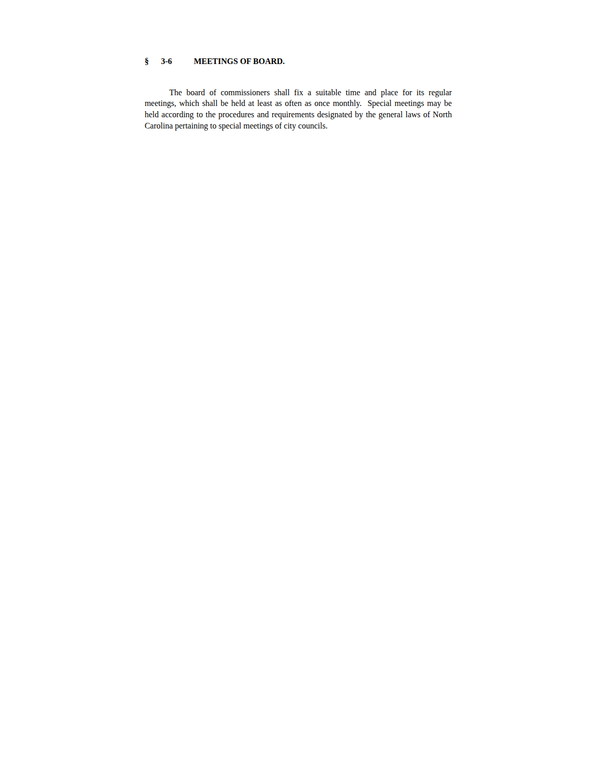§ 3-6 MEETINGS OF BOARD.
The board of commissioners shall fix a suitable time and place for its regular meetings, which shall be held at least as often as once monthly. Special meetings may be held according to the procedures and requirements designated by the general laws of North Carolina pertaining to special meetings of city councils.